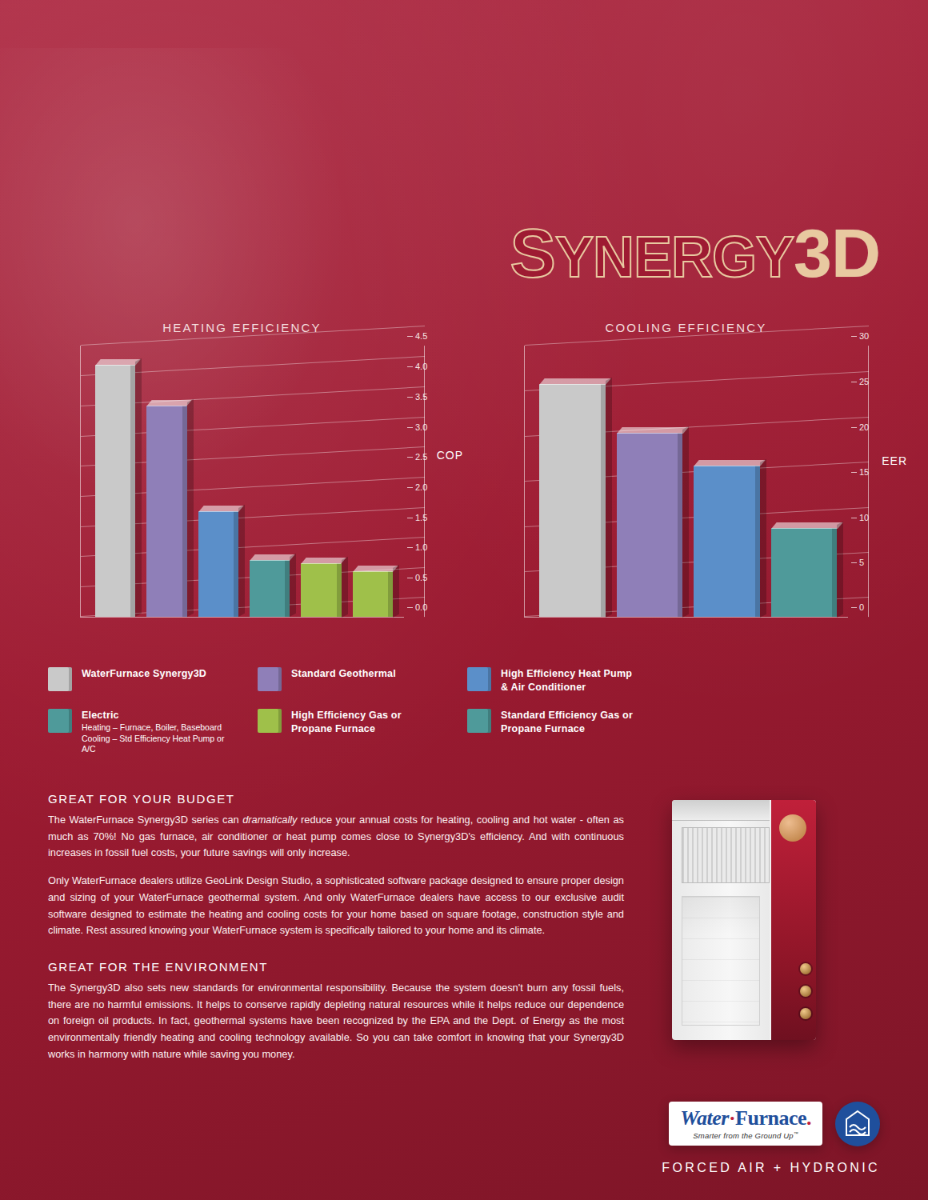SYNERGY 3D
Heating Efficiency
4.5 4.0 3.5 3.0 2.5 2.0 1.5 1.0 0.5 0.0
COP
Cooling Efficiency
30 25 20 15 10 5 0
EER
WaterFurnace Synergy3D
Standard Geothermal
High Efficiency Heat Pump
& Air Conditioner
Electric Heating – Furnace, Boiler, Baseboard
Cooling – Std Efficiency Heat Pump or A/C
High Efficiency Gas or
Propane Furnace
Standard Efficiency Gas or
Propane Furnace
Great for Your Budget
The WaterFurnace Synergy3D series can dramatically reduce your annual costs for heating, cooling and hot water - often as much as 70%! No gas furnace, air conditioner or heat pump comes close to Synergy3D's efficiency. And with continuous increases in fossil fuel costs, your future savings will only increase.
Only WaterFurnace dealers utilize GeoLink Design Studio, a sophisticated software package designed to ensure proper design and sizing of your WaterFurnace geothermal system. And only WaterFurnace dealers have access to our exclusive audit software designed to estimate the heating and cooling costs for your home based on square footage, construction style and climate. Rest assured knowing your WaterFurnace system is specifically tailored to your home and its climate.
Great for the Environment
The Synergy3D also sets new standards for environmental responsibility. Because the system doesn't burn any fossil fuels, there are no harmful emissions. It helps to conserve rapidly depleting natural resources while it helps reduce our dependence on foreign oil products. In fact, geothermal systems have been recognized by the EPA and the Dept. of Energy as the most environmentally friendly heating and cooling technology available. So you can take comfort in knowing that your Synergy3D works in harmony with nature while saving you money.
Water·Furnace.
Smarter from the Ground Up™
FORCED AIR + HYDRONIC